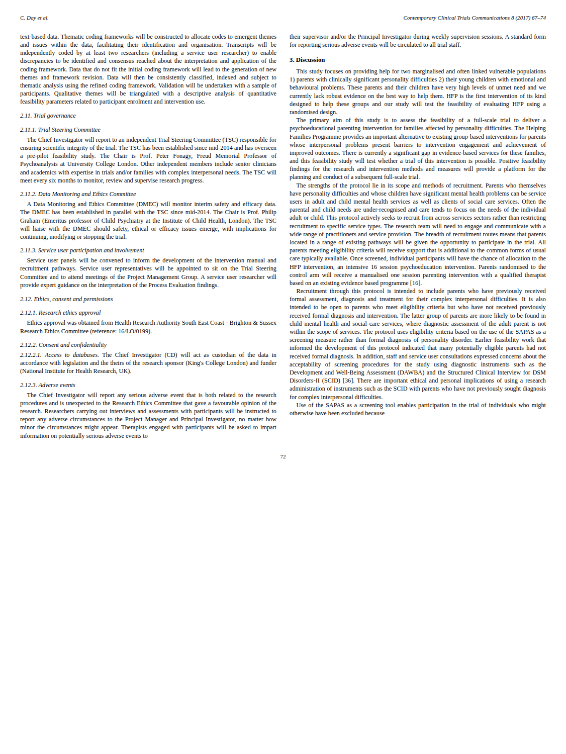C. Day et al.
Contemporary Clinical Trials Communications 8 (2017) 67–74
text-based data. Thematic coding frameworks will be constructed to allocate codes to emergent themes and issues within the data, facilitating their identification and organisation. Transcripts will be independently coded by at least two researchers (including a service user researcher) to enable discrepancies to be identified and consensus reached about the interpretation and application of the coding framework. Data that do not fit the initial coding framework will lead to the generation of new themes and framework revision. Data will then be consistently classified, indexed and subject to thematic analysis using the refined coding framework. Validation will be undertaken with a sample of participants. Qualitative themes will be triangulated with a descriptive analysis of quantitative feasibility parameters related to participant enrolment and intervention use.
2.11. Trial governance
2.11.1. Trial Steering Committee
The Chief Investigator will report to an independent Trial Steering Committee (TSC) responsible for ensuring scientific integrity of the trial. The TSC has been established since mid-2014 and has overseen a pre-pilot feasibility study. The Chair is Prof. Peter Fonagy, Freud Memorial Professor of Psychoanalysis at University College London. Other independent members include senior clinicians and academics with expertise in trials and/or families with complex interpersonal needs. The TSC will meet every six months to monitor, review and supervise research progress.
2.11.2. Data Monitoring and Ethics Committee
A Data Monitoring and Ethics Committee (DMEC) will monitor interim safety and efficacy data. The DMEC has been established in parallel with the TSC since mid-2014. The Chair is Prof. Philip Graham (Emeritus professor of Child Psychiatry at the Institute of Child Health, London). The TSC will liaise with the DMEC should safety, ethical or efficacy issues emerge, with implications for continuing, modifying or stopping the trial.
2.11.3. Service user participation and involvement
Service user panels will be convened to inform the development of the intervention manual and recruitment pathways. Service user representatives will be appointed to sit on the Trial Steering Committee and to attend meetings of the Project Management Group. A service user researcher will provide expert guidance on the interpretation of the Process Evaluation findings.
2.12. Ethics, consent and permissions
2.12.1. Research ethics approval
Ethics approval was obtained from Health Research Authority South East Coast - Brighton & Sussex Research Ethics Committee (reference: 16/LO/0199).
2.12.2. Consent and confidentiality
2.12.2.1. Access to databases. The Chief Investigator (CD) will act as custodian of the data in accordance with legislation and the theirs of the research sponsor (King's College London) and funder (National Institute for Health Research, UK).
2.12.3. Adverse events
The Chief Investigator will report any serious adverse event that is both related to the research procedures and is unexpected to the Research Ethics Committee that gave a favourable opinion of the research. Researchers carrying out interviews and assessments with participants will be instructed to report any adverse circumstances to the Project Manager and Principal Investigator, no matter how minor the circumstances might appear. Therapists engaged with participants will be asked to impart information on potentially serious adverse events to
their supervisor and/or the Principal Investigator during weekly supervision sessions. A standard form for reporting serious adverse events will be circulated to all trial staff.
3. Discussion
This study focuses on providing help for two marginalised and often linked vulnerable populations 1) parents with clinically significant personality difficulties 2) their young children with emotional and behavioural problems. These parents and their children have very high levels of unmet need and we currently lack robust evidence on the best way to help them. HFP is the first intervention of its kind designed to help these groups and our study will test the feasibility of evaluating HFP using a randomised design.
The primary aim of this study is to assess the feasibility of a full-scale trial to deliver a psychoeducational parenting intervention for families affected by personality difficulties. The Helping Families Programme provides an important alternative to existing group-based interventions for parents whose interpersonal problems present barriers to intervention engagement and achievement of improved outcomes. There is currently a significant gap in evidence-based services for these families, and this feasibility study will test whether a trial of this intervention is possible. Positive feasibility findings for the research and intervention methods and measures will provide a platform for the planning and conduct of a subsequent full-scale trial.
The strengths of the protocol lie in its scope and methods of recruitment. Parents who themselves have personality difficulties and whose children have significant mental health problems can be service users in adult and child mental health services as well as clients of social care services. Often the parental and child needs are under-recognised and care tends to focus on the needs of the individual adult or child. This protocol actively seeks to recruit from across services sectors rather than restricting recruitment to specific service types. The research team will need to engage and communicate with a wide range of practitioners and service provision. The breadth of recruitment routes means that parents located in a range of existing pathways will be given the opportunity to participate in the trial. All parents meeting eligibility criteria will receive support that is additional to the common forms of usual care typically available. Once screened, individual participants will have the chance of allocation to the HFP intervention, an intensive 16 session psychoeducation intervention. Parents randomised to the control arm will receive a manualised one session parenting intervention with a qualified therapist based on an existing evidence based programme [16].
Recruitment through this protocol is intended to include parents who have previously received formal assessment, diagnosis and treatment for their complex interpersonal difficulties. It is also intended to be open to parents who meet eligibility criteria but who have not received previously received formal diagnosis and intervention. The latter group of parents are more likely to be found in child mental health and social care services, where diagnostic assessment of the adult parent is not within the scope of services. The protocol uses eligibility criteria based on the use of the SAPAS as a screening measure rather than formal diagnosis of personality disorder. Earlier feasibility work that informed the development of this protocol indicated that many potentially eligible parents had not received formal diagnosis. In addition, staff and service user consultations expressed concerns about the acceptability of screening procedures for the study using diagnostic instruments such as the Development and Well-Being Assessment (DAWBA) and the Structured Clinical Interview for DSM Disorders-II (SCID) [36]. There are important ethical and personal implications of using a research administration of instruments such as the SCID with parents who have not previously sought diagnosis for complex interpersonal difficulties.
Use of the SAPAS as a screening tool enables participation in the trial of individuals who might otherwise have been excluded because
72